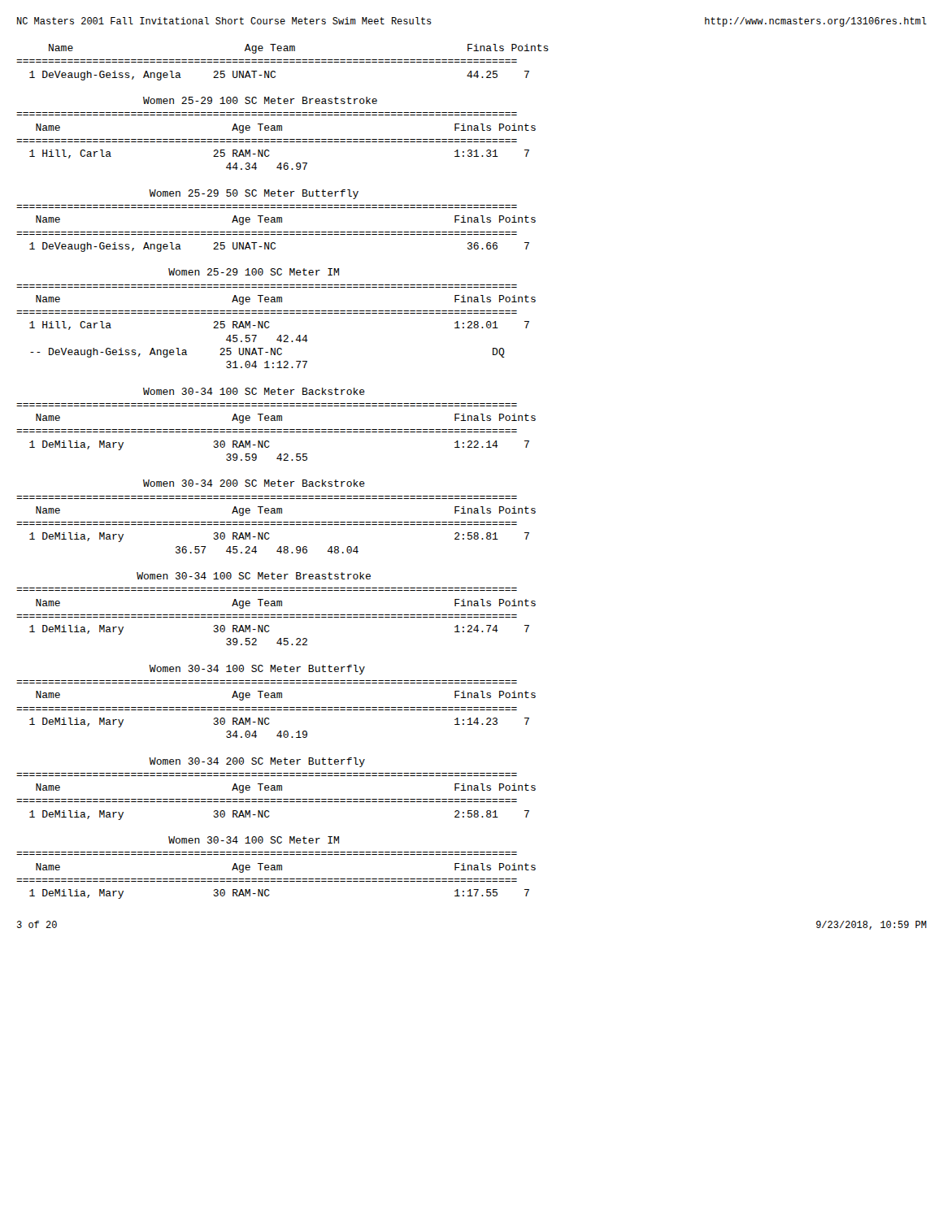NC Masters 2001 Fall Invitational Short Course Meters Swim Meet Results http://www.ncmasters.org/13106res.html
     Name                           Age Team                           Finals Points
===============================================================================
  1 DeVeaugh-Geiss, Angela     25 UNAT-NC                              44.25    7

                    Women 25-29 100 SC Meter Breaststroke
===============================================================================
   Name                           Age Team                           Finals Points
===============================================================================
  1 Hill, Carla                25 RAM-NC                             1:31.31    7
                                 44.34   46.97

                     Women 25-29 50 SC Meter Butterfly
===============================================================================
   Name                           Age Team                           Finals Points
===============================================================================
  1 DeVeaugh-Geiss, Angela     25 UNAT-NC                              36.66    7

                        Women 25-29 100 SC Meter IM
===============================================================================
   Name                           Age Team                           Finals Points
===============================================================================
  1 Hill, Carla                25 RAM-NC                             1:28.01    7
                                 45.57   42.44
  -- DeVeaugh-Geiss, Angela     25 UNAT-NC                                 DQ
                                 31.04 1:12.77

                    Women 30-34 100 SC Meter Backstroke
===============================================================================
   Name                           Age Team                           Finals Points
===============================================================================
  1 DeMilia, Mary              30 RAM-NC                             1:22.14    7
                                 39.59   42.55

                    Women 30-34 200 SC Meter Backstroke
===============================================================================
   Name                           Age Team                           Finals Points
===============================================================================
  1 DeMilia, Mary              30 RAM-NC                             2:58.81    7
                         36.57   45.24   48.96   48.04

                   Women 30-34 100 SC Meter Breaststroke
===============================================================================
   Name                           Age Team                           Finals Points
===============================================================================
  1 DeMilia, Mary              30 RAM-NC                             1:24.74    7
                                 39.52   45.22

                     Women 30-34 100 SC Meter Butterfly
===============================================================================
   Name                           Age Team                           Finals Points
===============================================================================
  1 DeMilia, Mary              30 RAM-NC                             1:14.23    7
                                 34.04   40.19

                     Women 30-34 200 SC Meter Butterfly
===============================================================================
   Name                           Age Team                           Finals Points
===============================================================================
  1 DeMilia, Mary              30 RAM-NC                             2:58.81    7

                        Women 30-34 100 SC Meter IM
===============================================================================
   Name                           Age Team                           Finals Points
===============================================================================
  1 DeMilia, Mary              30 RAM-NC                             1:17.55    7
3 of 20 9/23/2018, 10:59 PM